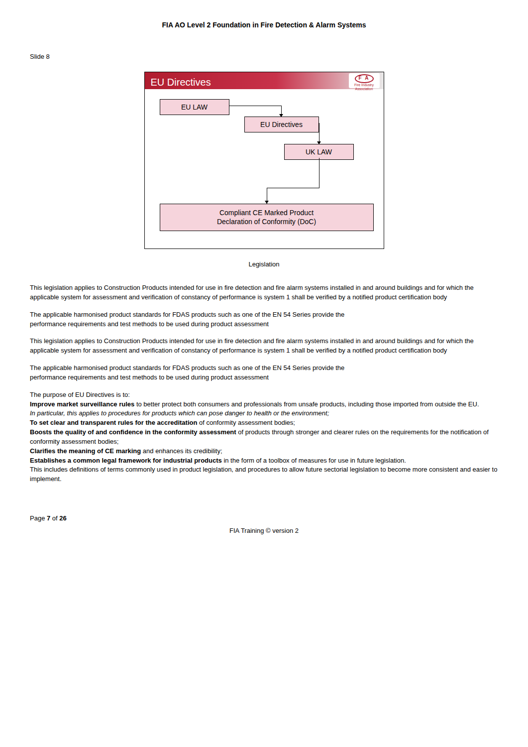FIA AO Level 2 Foundation in Fire Detection & Alarm Systems
Slide 8
EU Directives
F A
Fire Industry Association
EU LAW
EU Directives
UK LAW
Compliant CE Marked Product
Declaration of Conformity (DoC)
Legislation
This legislation applies to Construction Products intended for use in fire detection and fire alarm systems installed in and around buildings and for which the applicable system for assessment and verification of constancy of performance is system 1 shall be verified by a notified product certification body
The applicable harmonised product standards for FDAS products such as one of the EN 54 Series provide the
performance requirements and test methods to be used during product assessment
This legislation applies to Construction Products intended for use in fire detection and fire alarm systems installed in and around buildings and for which the applicable system for assessment and verification of constancy of performance is system 1 shall be verified by a notified product certification body
The applicable harmonised product standards for FDAS products such as one of the EN 54 Series provide the
performance requirements and test methods to be used during product assessment
The purpose of EU Directives is to:
Improve market surveillance rules to better protect both consumers and professionals from unsafe products, including those imported from outside the EU.
In particular, this applies to procedures for products which can pose danger to health or the environment;
To set clear and transparent rules for the accreditation of conformity assessment bodies;
Boosts the quality of and confidence in the conformity assessment of products through stronger and clearer rules on the requirements for the notification of conformity assessment bodies;
Clarifies the meaning of CE marking and enhances its credibility;
Establishes a common legal framework for industrial products in the form of a toolbox of measures for use in future legislation.
This includes definitions of terms commonly used in product legislation, and procedures to allow future sectorial legislation to become more consistent and easier to implement.
Page 7 of 26
FIA Training © version 2